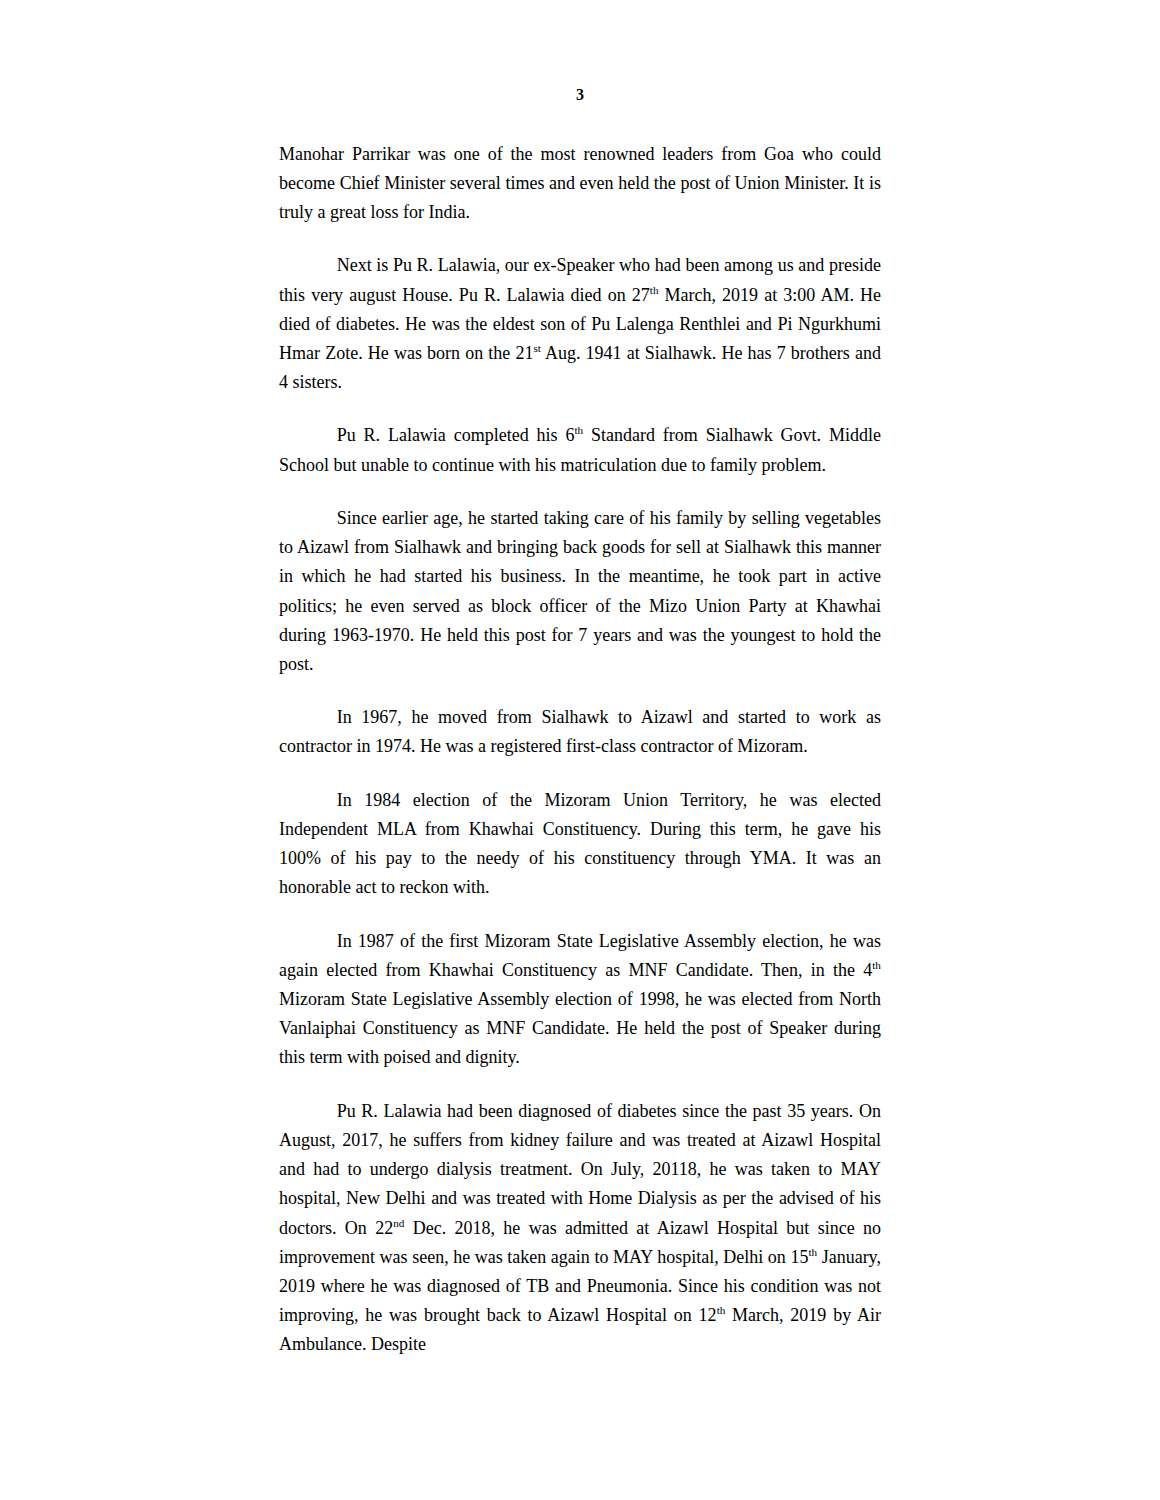3
Manohar Parrikar was one of the most renowned leaders from Goa who could become Chief Minister several times and even held the post of Union Minister. It is truly a great loss for India.
Next is Pu R. Lalawia, our ex-Speaker who had been among us and preside this very august House. Pu R. Lalawia died on 27th March, 2019 at 3:00 AM. He died of diabetes. He was the eldest son of Pu Lalenga Renthlei and Pi Ngurkhumi Hmar Zote. He was born on the 21st Aug. 1941 at Sialhawk. He has 7 brothers and 4 sisters.
Pu R. Lalawia completed his 6th Standard from Sialhawk Govt. Middle School but unable to continue with his matriculation due to family problem.
Since earlier age, he started taking care of his family by selling vegetables to Aizawl from Sialhawk and bringing back goods for sell at Sialhawk this manner in which he had started his business. In the meantime, he took part in active politics; he even served as block officer of the Mizo Union Party at Khawhai during 1963-1970. He held this post for 7 years and was the youngest to hold the post.
In 1967, he moved from Sialhawk to Aizawl and started to work as contractor in 1974. He was a registered first-class contractor of Mizoram.
In 1984 election of the Mizoram Union Territory, he was elected Independent MLA from Khawhai Constituency. During this term, he gave his 100% of his pay to the needy of his constituency through YMA. It was an honorable act to reckon with.
In 1987 of the first Mizoram State Legislative Assembly election, he was again elected from Khawhai Constituency as MNF Candidate. Then, in the 4th Mizoram State Legislative Assembly election of 1998, he was elected from North Vanlaiphai Constituency as MNF Candidate. He held the post of Speaker during this term with poised and dignity.
Pu R. Lalawia had been diagnosed of diabetes since the past 35 years. On August, 2017, he suffers from kidney failure and was treated at Aizawl Hospital and had to undergo dialysis treatment. On July, 20118, he was taken to MAY hospital, New Delhi and was treated with Home Dialysis as per the advised of his doctors. On 22nd Dec. 2018, he was admitted at Aizawl Hospital but since no improvement was seen, he was taken again to MAY hospital, Delhi on 15th January, 2019 where he was diagnosed of TB and Pneumonia. Since his condition was not improving, he was brought back to Aizawl Hospital on 12th March, 2019 by Air Ambulance. Despite